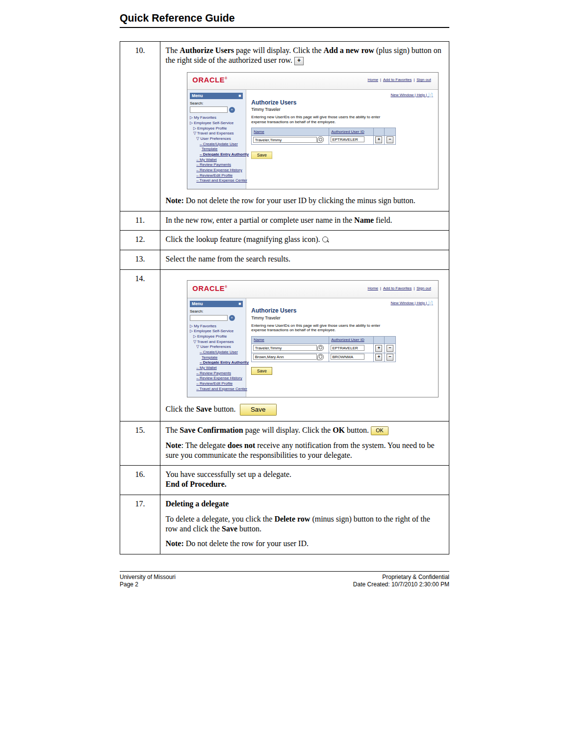Quick Reference Guide
| 10. | The Authorize Users page will display. Click the Add a new row (plus sign) button on the right side of the authorized user row. + ORACLE ® Home / Add to Favorites / Sign out Menu ■ Search: » ▷ My Favorites ▷ Employee Self-Service ▷ Employee Profile ▽ Travel and Expenses ▽ User Preferences – Create/Update User Template – Delegate Entry Authority – My Wallet – Review Payments – Review Expense History – Review/Edit Profile – Travel and Expense Center New Window / Help / 📄 Authorize Users Timmy Traveler Entering new UserIDs on this page will give those users the ability to enter expense transactions on behalf of the employee. / Name / Authorized User ID / / / / --- / --- / --- / --- / / Traveler,Timmy / EPTRAVELER / + / − / Save Note: Do not delete the row for your user ID by clicking the minus sign button. |
| 11. | In the new row, enter a partial or complete user name in the Name field. |
| 12. | Click the lookup feature (magnifying glass icon). |
| 13. | Select the name from the search results. |
| 14. | ORACLE ® Home / Add to Favorites / Sign out Menu ■ Search: » ▷ My Favorites ▷ Employee Self-Service ▷ Employee Profile ▽ Travel and Expenses ▽ User Preferences – Create/Update User Template – Delegate Entry Authority – My Wallet – Review Payments – Review Expense History – Review/Edit Profile – Travel and Expense Center New Window / Help / 📄 Authorize Users Timmy Traveler Entering new UserIDs on this page will give those users the ability to enter expense transactions on behalf of the employee. / Name / Authorized User ID / / / / --- / --- / --- / --- / / Traveler,Timmy / EPTRAVELER / + / − / / Brown,Mary Ann / BROWNMA / + / − / Save Click the Save button. Save |
| 15. | The Save Confirmation page will display. Click the OK button. OK Note : The delegate does not receive any notification from the system. You need to be sure you communicate the responsibilities to your delegate. |
| 16. | You have successfully set up a delegate. End of Procedure. |
| 17. | Deleting a delegate To delete a delegate, you click the Delete row (minus sign) button to the right of the row and click the Save button. Note: Do not delete the row for your user ID. |
University of Missouri
Page 2
Proprietary & Confidential
Date Created: 10/7/2010 2:30:00 PM